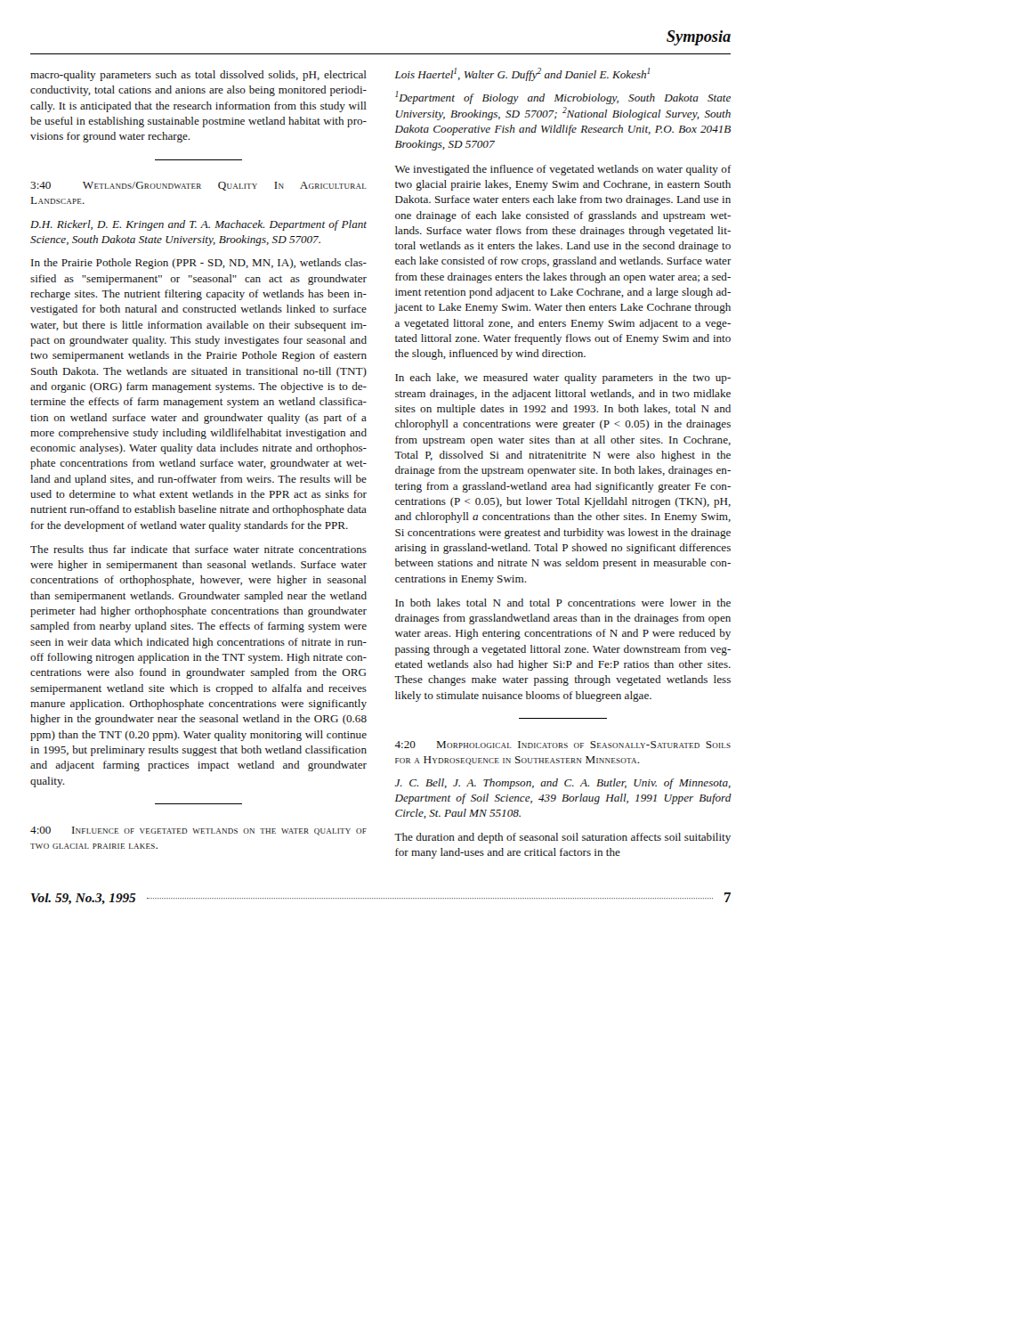Symposia
macro-quality parameters such as total dissolved solids, pH, electrical conductivity, total cations and anions are also being monitored periodically. It is anticipated that the research information from this study will be useful in establishing sustainable postmine wetland habitat with provisions for ground water recharge.
3:40 Wetlands/Groundwater Quality In Agricultural Landscape.
D.H. Rickerl, D. E. Kringen and T. A. Machacek. Department of Plant Science, South Dakota State University, Brookings, SD 57007.
In the Prairie Pothole Region (PPR - SD, ND, MN, IA), wetlands classified as "semipermanent" or "seasonal" can act as groundwater recharge sites. The nutrient filtering capacity of wetlands has been investigated for both natural and constructed wetlands linked to surface water, but there is little information available on their subsequent impact on groundwater quality. This study investigates four seasonal and two semipermanent wetlands in the Prairie Pothole Region of eastern South Dakota. The wetlands are situated in transitional no-till (TNT) and organic (ORG) farm management systems. The objective is to determine the effects of farm management system an wetland classification on wetland surface water and groundwater quality (as part of a more comprehensive study including wildlifelhabitat investigation and economic analyses). Water quality data includes nitrate and orthophosphate concentrations from wetland surface water, groundwater at wetland and upland sites, and run-offwater from weirs. The results will be used to determine to what extent wetlands in the PPR act as sinks for nutrient run-offand to establish baseline nitrate and orthophosphate data for the development of wetland water quality standards for the PPR.
The results thus far indicate that surface water nitrate concentrations were higher in semipermanent than seasonal wetlands. Surface water concentrations of orthophosphate, however, were higher in seasonal than semipermanent wetlands. Groundwater sampled near the wetland perimeter had higher orthophosphate concentrations than groundwater sampled from nearby upland sites. The effects of farming system were seen in weir data which indicated high concentrations of nitrate in run-off following nitrogen application in the TNT system. High nitrate concentrations were also found in groundwater sampled from the ORG semipermanent wetland site which is cropped to alfalfa and receives manure application. Orthophosphate concentrations were significantly higher in the groundwater near the seasonal wetland in the ORG (0.68 ppm) than the TNT (0.20 ppm). Water quality monitoring will continue in 1995, but preliminary results suggest that both wetland classification and adjacent farming practices impact wetland and groundwater quality.
4:00 Influence of vegetated wetlands on the water quality of two glacial prairie lakes.
Lois Haertel1, Walter G. Duffy2 and Daniel E. Kokesh1
1Department of Biology and Microbiology, South Dakota State University, Brookings, SD 57007; 2National Biological Survey, South Dakota Cooperative Fish and Wildlife Research Unit, P.O. Box 2041B Brookings, SD 57007
We investigated the influence of vegetated wetlands on water quality of two glacial prairie lakes, Enemy Swim and Cochrane, in eastern South Dakota. Surface water enters each lake from two drainages. Land use in one drainage of each lake consisted of grasslands and upstream wetlands. Surface water flows from these drainages through vegetated littoral wetlands as it enters the lakes. Land use in the second drainage to each lake consisted of row crops, grassland and wetlands. Surface water from these drainages enters the lakes through an open water area; a sediment retention pond adjacent to Lake Cochrane, and a large slough adjacent to Lake Enemy Swim. Water then enters Lake Cochrane through a vegetated littoral zone, and enters Enemy Swim adjacent to a vegetated littoral zone. Water frequently flows out of Enemy Swim and into the slough, influenced by wind direction.
In each lake, we measured water quality parameters in the two upstream drainages, in the adjacent littoral wetlands, and in two midlake sites on multiple dates in 1992 and 1993. In both lakes, total N and chlorophyll a concentrations were greater (P < 0.05) in the drainages from upstream open water sites than at all other sites. In Cochrane, Total P, dissolved Si and nitratenitrite N were also highest in the drainage from the upstream openwater site. In both lakes, drainages entering from a grassland-wetland area had significantly greater Fe concentrations (P < 0.05), but lower Total Kjelldahl nitrogen (TKN), pH, and chlorophyll a concentrations than the other sites. In Enemy Swim, Si concentrations were greatest and turbidity was lowest in the drainage arising in grassland-wetland. Total P showed no significant differences between stations and nitrate N was seldom present in measurable concentrations in Enemy Swim.
In both lakes total N and total P concentrations were lower in the drainages from grasslandwetland areas than in the drainages from open water areas. High entering concentrations of N and P were reduced by passing through a vegetated littoral zone. Water downstream from vegetated wetlands also had higher Si:P and Fe:P ratios than other sites. These changes make water passing through vegetated wetlands less likely to stimulate nuisance blooms of bluegreen algae.
4:20 Morphological Indicators of Seasonally-Saturated Soils for a Hydrosequence in Southeastern Minnesota.
J. C. Bell, J. A. Thompson, and C. A. Butler, Univ. of Minnesota, Department of Soil Science, 439 Borlaug Hall, 1991 Upper Buford Circle, St. Paul MN 55108.
The duration and depth of seasonal soil saturation affects soil suitability for many land-uses and are critical factors in the
Vol. 59, No.3, 1995 7